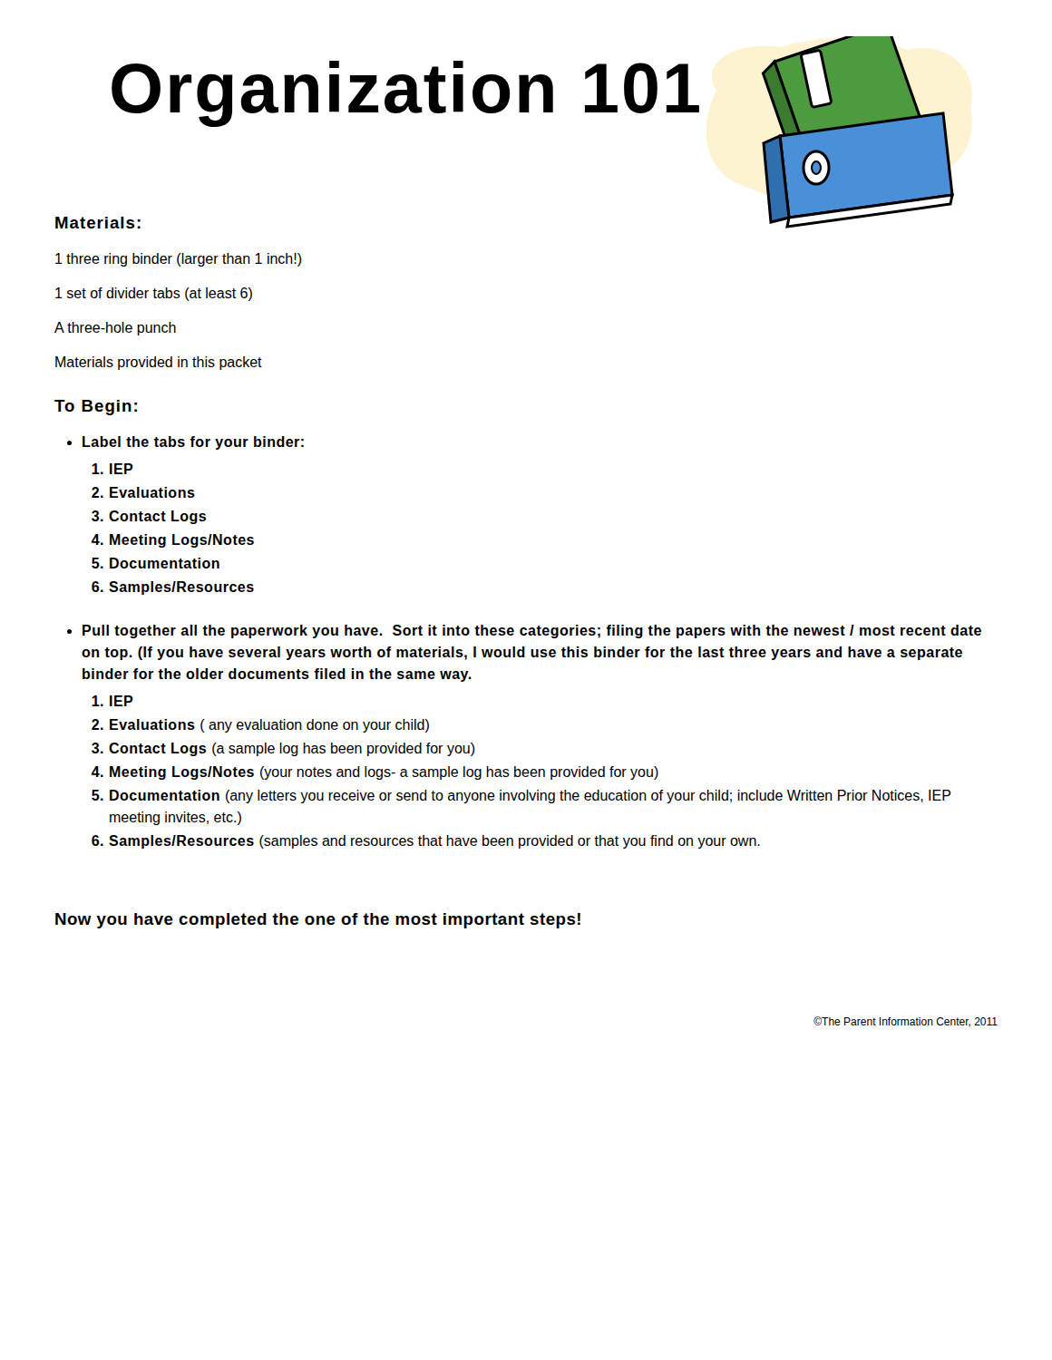Organization 101
Materials:
1 three ring binder (larger than 1 inch!)
1 set of divider tabs (at least 6)
A three-hole punch
Materials provided in this packet
To Begin:
Label the tabs for your binder:
IEP
Evaluations
Contact Logs
Meeting Logs/Notes
Documentation
Samples/Resources
Pull together all the paperwork you have. Sort it into these categories; filing the papers with the newest / most recent date on top. (If you have several years worth of materials, I would use this binder for the last three years and have a separate binder for the older documents filed in the same way.
IEP
Evaluations ( any evaluation done on your child)
Contact Logs (a sample log has been provided for you)
Meeting Logs/Notes (your notes and logs- a sample log has been provided for you)
Documentation (any letters you receive or send to anyone involving the education of your child; include Written Prior Notices, IEP meeting invites, etc.)
Samples/Resources (samples and resources that have been provided or that you find on your own.
Now you have completed the one of the most important steps!
©The Parent Information Center, 2011